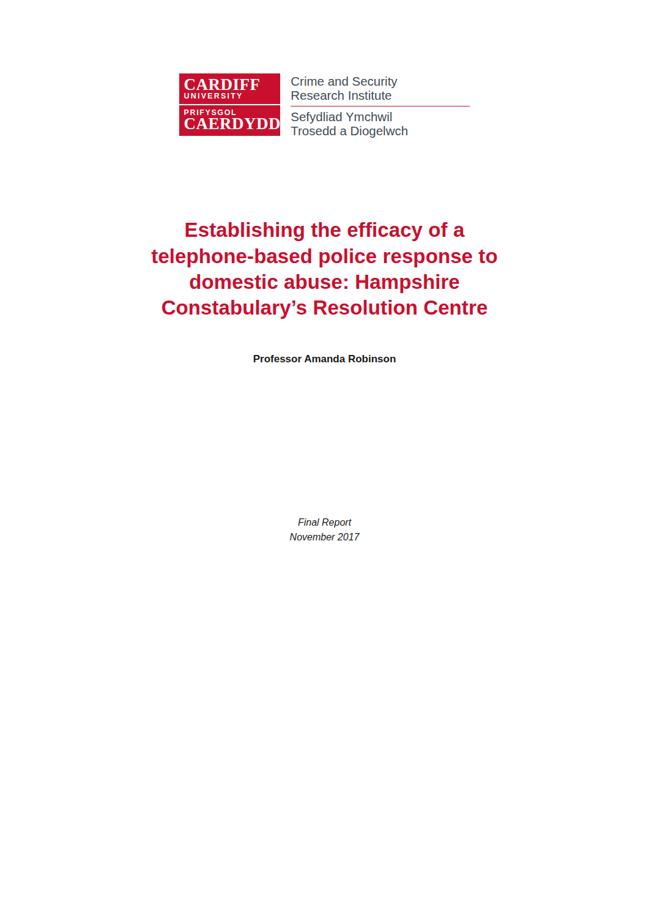CARDIFF UNIVERSITY
PRIFYSGOL CAERDYDD
Crime and Security
Research Institute
Sefydliad Ymchwil
Trosedd a Diogelwch
Establishing the efficacy of a telephone-based police response to domestic abuse: Hampshire Constabulary’s Resolution Centre
Professor Amanda Robinson
Final Report
November 2017